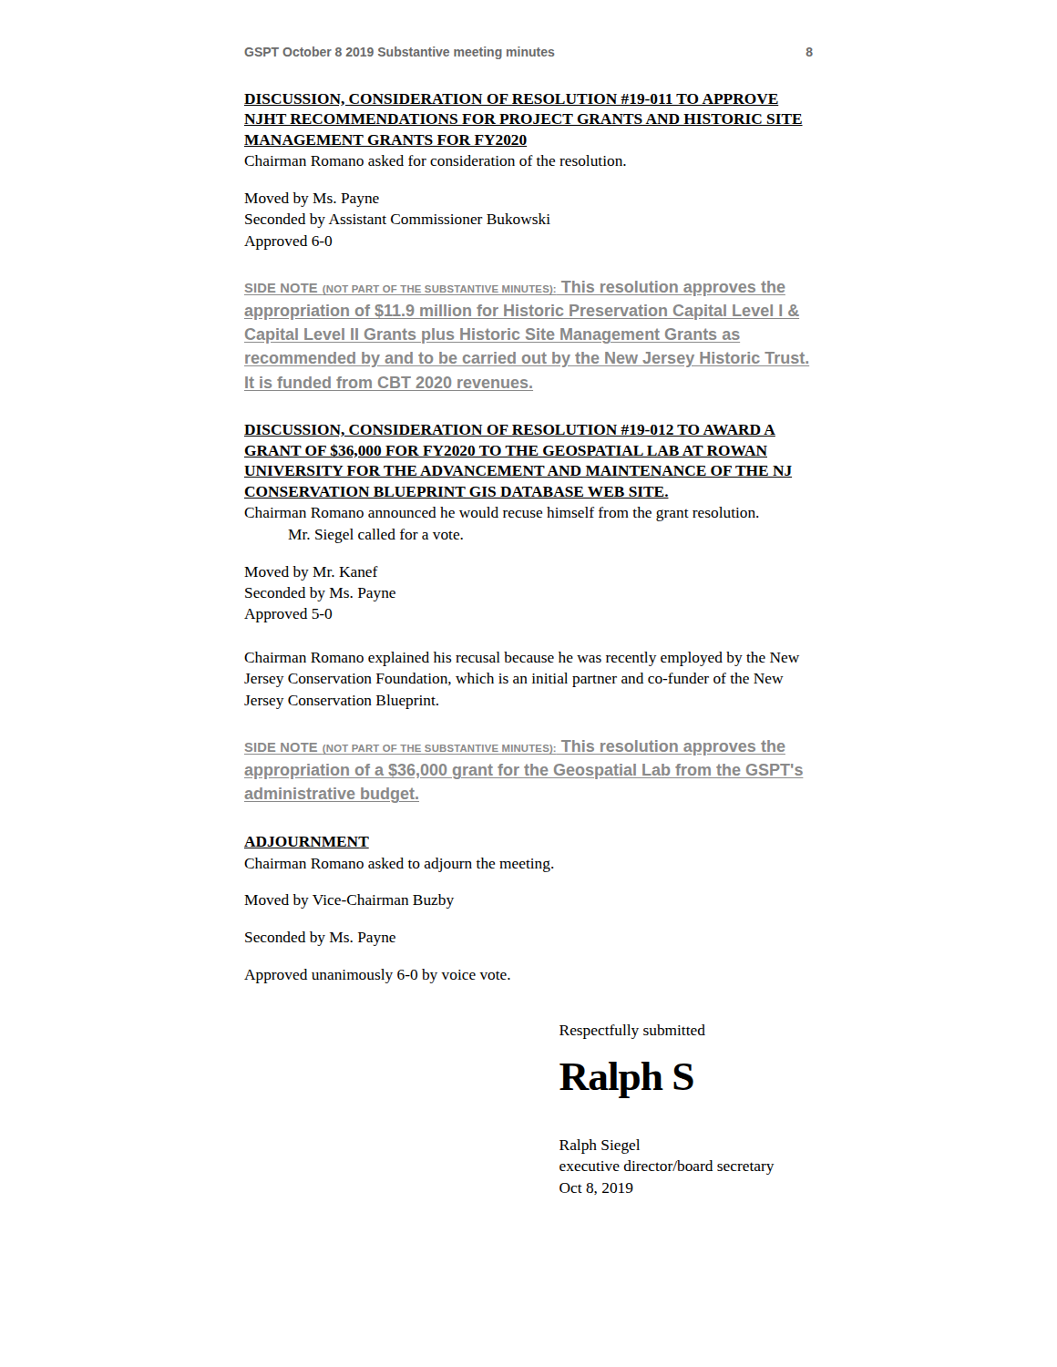GSPT October 8 2019 Substantive meeting minutes 8
Discussion, consideration of Resolution #19-011 to approve NJHT recommendations for project grants and historic site management grants for FY2020
Chairman Romano asked for consideration of the resolution.
Moved by Ms. Payne
Seconded by Assistant Commissioner Bukowski
Approved 6-0
SIDE NOTE (NOT PART OF THE SUBSTANTIVE MINUTES): This resolution approves the appropriation of $11.9 million for Historic Preservation Capital Level I & Capital Level II Grants plus Historic Site Management Grants as recommended by and to be carried out by the New Jersey Historic Trust. It is funded from CBT 2020 revenues.
Discussion, consideration of Resolution #19-012 to award a grant of $36,000 for FY2020 to the Geospatial Lab at Rowan University for the advancement and maintenance of the NJ Conservation Blueprint GIS database web site.
Chairman Romano announced he would recuse himself from the grant resolution.
Mr. Siegel called for a vote.
Moved by Mr. Kanef
Seconded by Ms. Payne
Approved 5-0
Chairman Romano explained his recusal because he was recently employed by the New Jersey Conservation Foundation, which is an initial partner and co-funder of the New Jersey Conservation Blueprint.
SIDE NOTE (NOT PART OF THE SUBSTANTIVE MINUTES): This resolution approves the appropriation of a $36,000 grant for the Geospatial Lab from the GSPT's administrative budget.
Adjournment
Chairman Romano asked to adjourn the meeting.
Moved by Vice-Chairman Buzby
Seconded by Ms. Payne
Approved unanimously 6-0 by voice vote.
Respectfully submitted
Ralph S
Ralph Siegel
executive director/board secretary
Oct 8, 2019